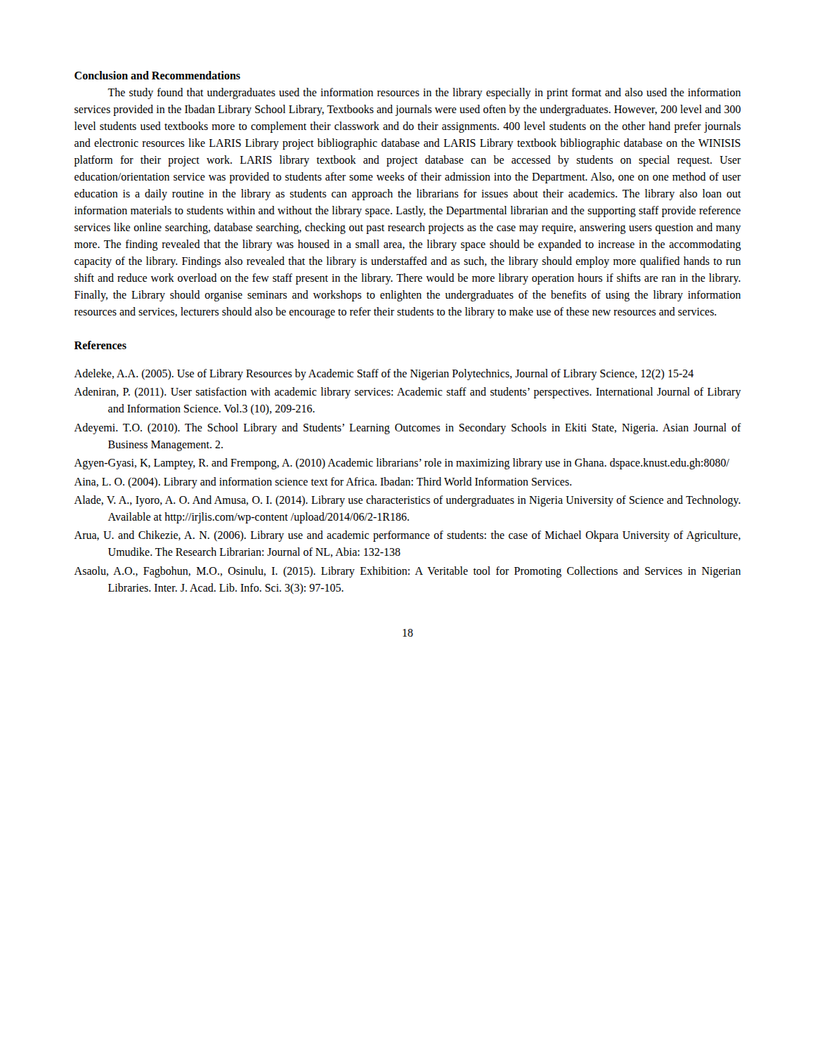Conclusion and Recommendations
The study found that undergraduates used the information resources in the library especially in print format and also used the information services provided in the Ibadan Library School Library, Textbooks and journals were used often by the undergraduates. However, 200 level and 300 level students used textbooks more to complement their classwork and do their assignments. 400 level students on the other hand prefer journals and electronic resources like LARIS Library project bibliographic database and LARIS Library textbook bibliographic database on the WINISIS platform for their project work. LARIS library textbook and project database can be accessed by students on special request. User education/orientation service was provided to students after some weeks of their admission into the Department. Also, one on one method of user education is a daily routine in the library as students can approach the librarians for issues about their academics. The library also loan out information materials to students within and without the library space. Lastly, the Departmental librarian and the supporting staff provide reference services like online searching, database searching, checking out past research projects as the case may require, answering users question and many more. The finding revealed that the library was housed in a small area, the library space should be expanded to increase in the accommodating capacity of the library. Findings also revealed that the library is understaffed and as such, the library should employ more qualified hands to run shift and reduce work overload on the few staff present in the library. There would be more library operation hours if shifts are ran in the library. Finally, the Library should organise seminars and workshops to enlighten the undergraduates of the benefits of using the library information resources and services, lecturers should also be encourage to refer their students to the library to make use of these new resources and services.
References
Adeleke, A.A. (2005). Use of Library Resources by Academic Staff of the Nigerian Polytechnics, Journal of Library Science, 12(2) 15-24
Adeniran, P. (2011). User satisfaction with academic library services: Academic staff and students’ perspectives. International Journal of Library and Information Science. Vol.3 (10), 209-216.
Adeyemi. T.O. (2010). The School Library and Students’ Learning Outcomes in Secondary Schools in Ekiti State, Nigeria. Asian Journal of Business Management. 2.
Agyen-Gyasi, K, Lamptey, R. and Frempong, A. (2010) Academic librarians’ role in maximizing library use in Ghana. dspace.knust.edu.gh:8080/
Aina, L. O. (2004). Library and information science text for Africa. Ibadan: Third World Information Services.
Alade, V. A., Iyoro, A. O. And Amusa, O. I. (2014). Library use characteristics of undergraduates in Nigeria University of Science and Technology. Available at http://irjlis.com/wp-content /upload/2014/06/2-1R186.
Arua, U. and Chikezie, A. N. (2006). Library use and academic performance of students: the case of Michael Okpara University of Agriculture, Umudike. The Research Librarian: Journal of NL, Abia: 132-138
Asaolu, A.O., Fagbohun, M.O., Osinulu, I. (2015). Library Exhibition: A Veritable tool for Promoting Collections and Services in Nigerian Libraries. Inter. J. Acad. Lib. Info. Sci. 3(3): 97-105.
18